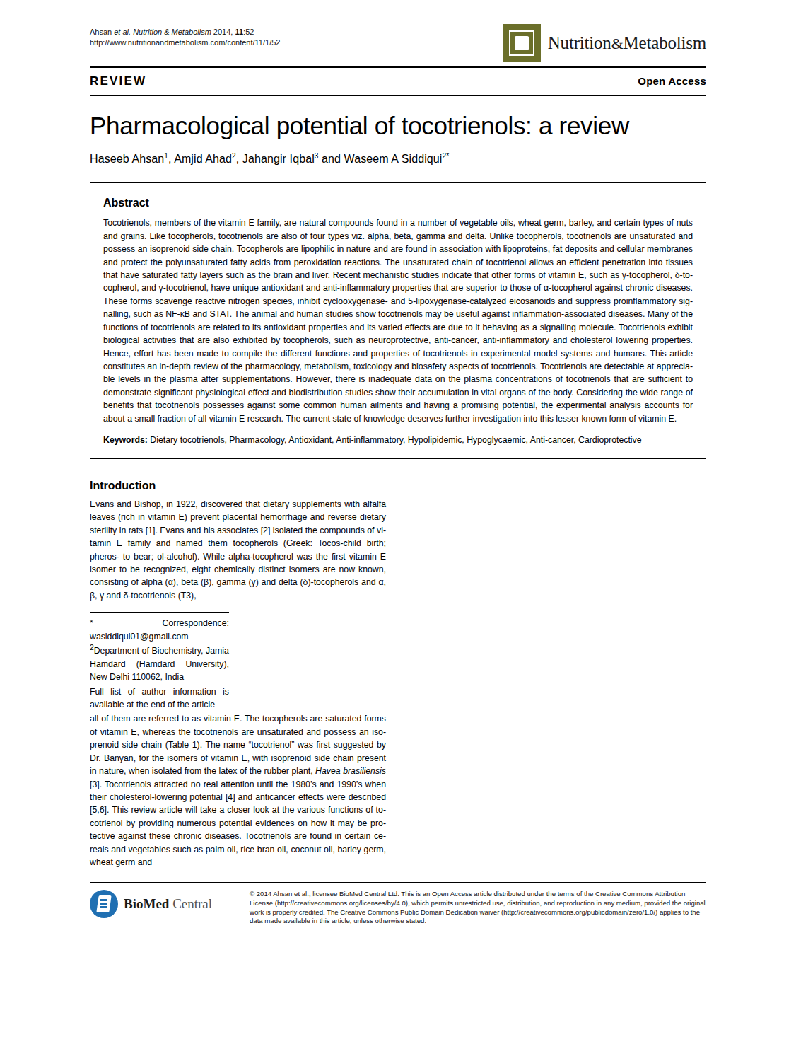Ahsan et al. Nutrition & Metabolism 2014, 11:52
http://www.nutritionandmetabolism.com/content/11/1/52
Nutrition&Metabolism
REVIEW
Open Access
Pharmacological potential of tocotrienols: a review
Haseeb Ahsan1, Amjid Ahad2, Jahangir Iqbal3 and Waseem A Siddiqui2*
Abstract
Tocotrienols, members of the vitamin E family, are natural compounds found in a number of vegetable oils, wheat germ, barley, and certain types of nuts and grains. Like tocopherols, tocotrienols are also of four types viz. alpha, beta, gamma and delta. Unlike tocopherols, tocotrienols are unsaturated and possess an isoprenoid side chain. Tocopherols are lipophilic in nature and are found in association with lipoproteins, fat deposits and cellular membranes and protect the polyunsaturated fatty acids from peroxidation reactions. The unsaturated chain of tocotrienol allows an efficient penetration into tissues that have saturated fatty layers such as the brain and liver. Recent mechanistic studies indicate that other forms of vitamin E, such as γ-tocopherol, δ-tocopherol, and γ-tocotrienol, have unique antioxidant and anti-inflammatory properties that are superior to those of α-tocopherol against chronic diseases. These forms scavenge reactive nitrogen species, inhibit cyclooxygenase- and 5-lipoxygenase-catalyzed eicosanoids and suppress proinflammatory signalling, such as NF-κB and STAT. The animal and human studies show tocotrienols may be useful against inflammation-associated diseases. Many of the functions of tocotrienols are related to its antioxidant properties and its varied effects are due to it behaving as a signalling molecule. Tocotrienols exhibit biological activities that are also exhibited by tocopherols, such as neuroprotective, anti-cancer, anti-inflammatory and cholesterol lowering properties. Hence, effort has been made to compile the different functions and properties of tocotrienols in experimental model systems and humans. This article constitutes an in-depth review of the pharmacology, metabolism, toxicology and biosafety aspects of tocotrienols. Tocotrienols are detectable at appreciable levels in the plasma after supplementations. However, there is inadequate data on the plasma concentrations of tocotrienols that are sufficient to demonstrate significant physiological effect and biodistribution studies show their accumulation in vital organs of the body. Considering the wide range of benefits that tocotrienols possesses against some common human ailments and having a promising potential, the experimental analysis accounts for about a small fraction of all vitamin E research. The current state of knowledge deserves further investigation into this lesser known form of vitamin E.
Keywords: Dietary tocotrienols, Pharmacology, Antioxidant, Anti-inflammatory, Hypolipidemic, Hypoglycaemic, Anti-cancer, Cardioprotective
Introduction
Evans and Bishop, in 1922, discovered that dietary supplements with alfalfa leaves (rich in vitamin E) prevent placental hemorrhage and reverse dietary sterility in rats [1]. Evans and his associates [2] isolated the compounds of vitamin E family and named them tocopherols (Greek: Tocos-child birth; pheros- to bear; ol-alcohol). While alpha-tocopherol was the first vitamin E isomer to be recognized, eight chemically distinct isomers are now known, consisting of alpha (α), beta (β), gamma (γ) and delta (δ)-tocopherols and α, β, γ and δ-tocotrienols (T3),
* Correspondence: wasiddiqui01@gmail.com
2Department of Biochemistry, Jamia Hamdard (Hamdard University), New Delhi 110062, India
Full list of author information is available at the end of the article
all of them are referred to as vitamin E. The tocopherols are saturated forms of vitamin E, whereas the tocotrienols are unsaturated and possess an isoprenoid side chain (Table 1). The name “tocotrienol” was first suggested by Dr. Banyan, for the isomers of vitamin E, with isoprenoid side chain present in nature, when isolated from the latex of the rubber plant, Havea brasiliensis [3]. Tocotrienols attracted no real attention until the 1980’s and 1990’s when their cholesterol-lowering potential [4] and anticancer effects were described [5,6]. This review article will take a closer look at the various functions of tocotrienol by providing numerous potential evidences on how it may be protective against these chronic diseases. Tocotrienols are found in certain cereals and vegetables such as palm oil, rice bran oil, coconut oil, barley germ, wheat germ and
BioMed Central
© 2014 Ahsan et al.; licensee BioMed Central Ltd. This is an Open Access article distributed under the terms of the Creative Commons Attribution License (http://creativecommons.org/licenses/by/4.0), which permits unrestricted use, distribution, and reproduction in any medium, provided the original work is properly credited. The Creative Commons Public Domain Dedication waiver (http://creativecommons.org/publicdomain/zero/1.0/) applies to the data made available in this article, unless otherwise stated.